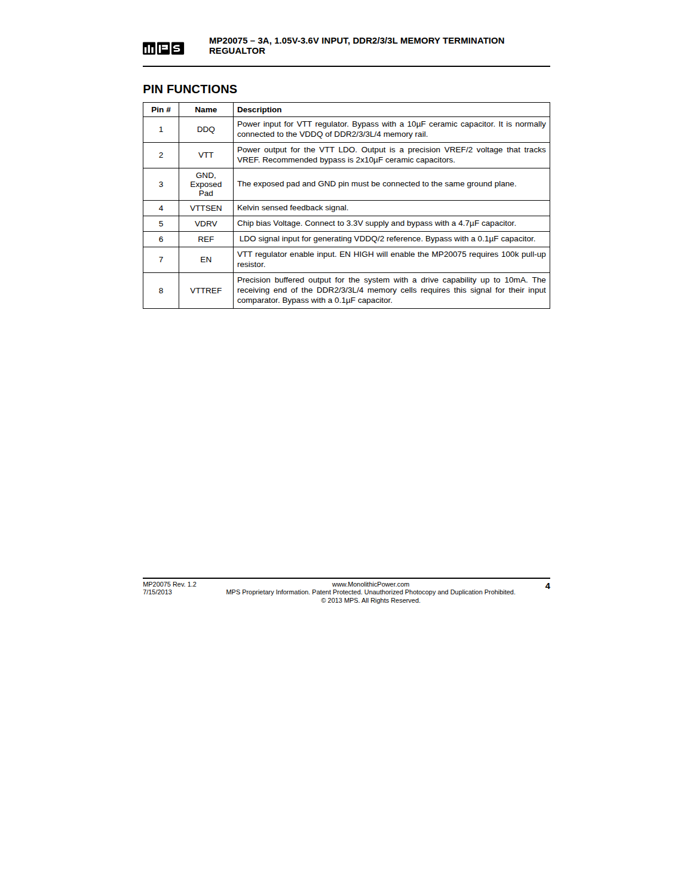MP20075 – 3A, 1.05V-3.6V INPUT, DDR2/3/3L MEMORY TERMINATION REGUALTOR
PIN FUNCTIONS
| Pin # | Name | Description |
| --- | --- | --- |
| 1 | DDQ | Power input for VTT regulator. Bypass with a 10µF ceramic capacitor. It is normally connected to the VDDQ of DDR2/3/3L/4 memory rail. |
| 2 | VTT | Power output for the VTT LDO. Output is a precision VREF/2 voltage that tracks VREF. Recommended bypass is 2x10µF ceramic capacitors. |
| 3 | GND, Exposed Pad | The exposed pad and GND pin must be connected to the same ground plane. |
| 4 | VTTSEN | Kelvin sensed feedback signal. |
| 5 | VDRV | Chip bias Voltage. Connect to 3.3V supply and bypass with a 4.7µF capacitor. |
| 6 | REF | LDO signal input for generating VDDQ/2 reference. Bypass with a 0.1µF capacitor. |
| 7 | EN | VTT regulator enable input. EN HIGH will enable the MP20075 requires 100k pull-up resistor. |
| 8 | VTTREF | Precision buffered output for the system with a drive capability up to 10mA. The receiving end of the DDR2/3/3L/4 memory cells requires this signal for their input comparator. Bypass with a 0.1µF capacitor. |
MP20075 Rev. 1.2
7/15/2013
www.MonolithicPower.com
MPS Proprietary Information. Patent Protected. Unauthorized Photocopy and Duplication Prohibited.
© 2013 MPS. All Rights Reserved.
4